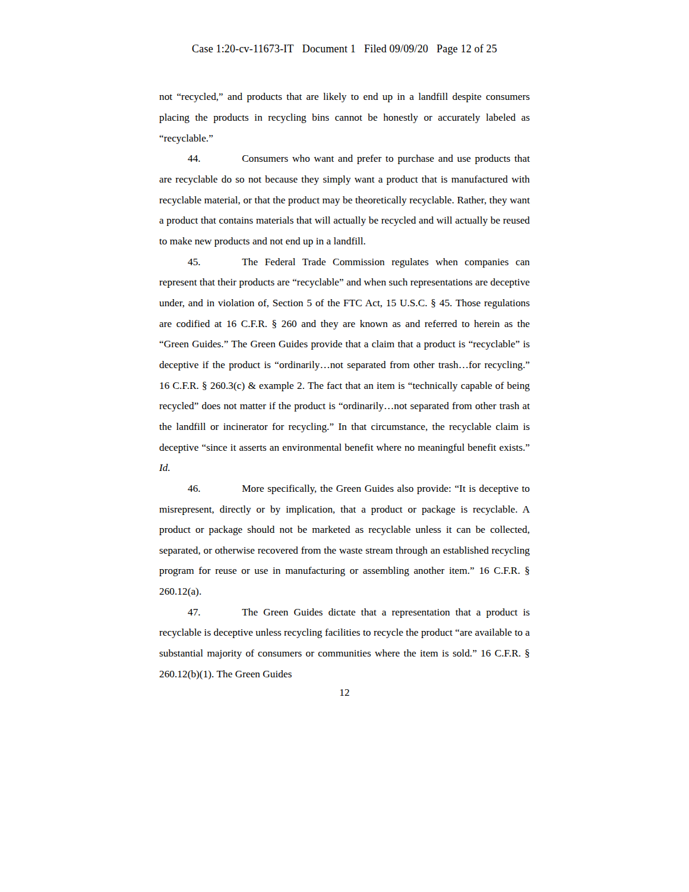Case 1:20-cv-11673-IT Document 1 Filed 09/09/20 Page 12 of 25
not “recycled,” and products that are likely to end up in a landfill despite consumers placing the products in recycling bins cannot be honestly or accurately labeled as “recyclable.”
44. Consumers who want and prefer to purchase and use products that are recyclable do so not because they simply want a product that is manufactured with recyclable material, or that the product may be theoretically recyclable. Rather, they want a product that contains materials that will actually be recycled and will actually be reused to make new products and not end up in a landfill.
45. The Federal Trade Commission regulates when companies can represent that their products are “recyclable” and when such representations are deceptive under, and in violation of, Section 5 of the FTC Act, 15 U.S.C. § 45. Those regulations are codified at 16 C.F.R. § 260 and they are known as and referred to herein as the “Green Guides.” The Green Guides provide that a claim that a product is “recyclable” is deceptive if the product is “ordinarily…not separated from other trash…for recycling.” 16 C.F.R. § 260.3(c) & example 2. The fact that an item is “technically capable of being recycled” does not matter if the product is “ordinarily…not separated from other trash at the landfill or incinerator for recycling.” In that circumstance, the recyclable claim is deceptive “since it asserts an environmental benefit where no meaningful benefit exists.” Id.
46. More specifically, the Green Guides also provide: “It is deceptive to misrepresent, directly or by implication, that a product or package is recyclable. A product or package should not be marketed as recyclable unless it can be collected, separated, or otherwise recovered from the waste stream through an established recycling program for reuse or use in manufacturing or assembling another item.” 16 C.F.R. § 260.12(a).
47. The Green Guides dictate that a representation that a product is recyclable is deceptive unless recycling facilities to recycle the product “are available to a substantial majority of consumers or communities where the item is sold.” 16 C.F.R. § 260.12(b)(1). The Green Guides
12